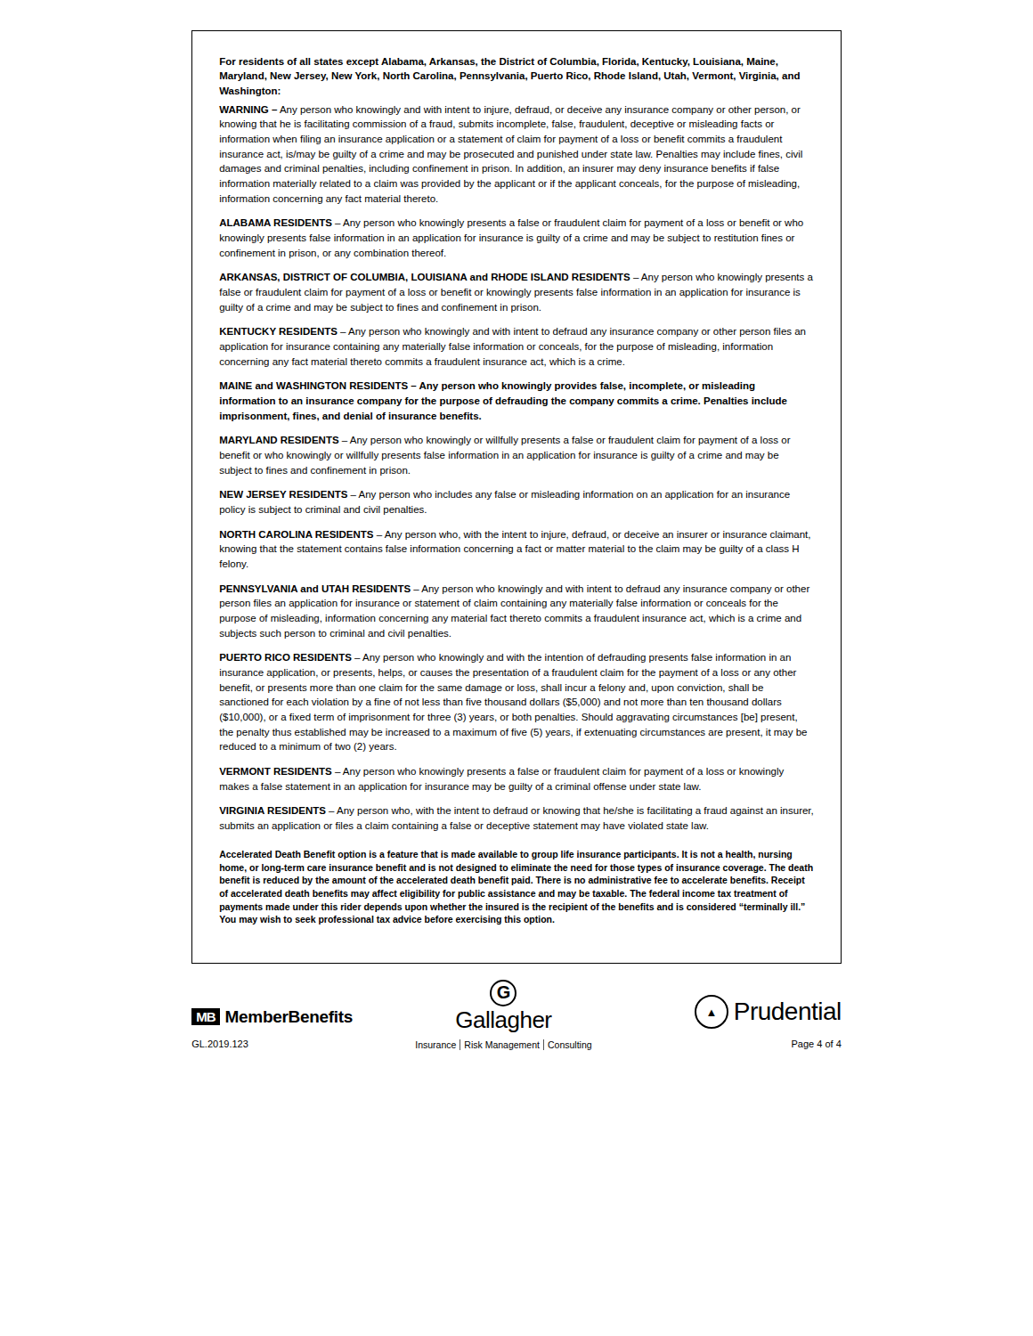For residents of all states except Alabama, Arkansas, the District of Columbia, Florida, Kentucky, Louisiana, Maine, Maryland, New Jersey, New York, North Carolina, Pennsylvania, Puerto Rico, Rhode Island, Utah, Vermont, Virginia, and Washington:
WARNING – Any person who knowingly and with intent to injure, defraud, or deceive any insurance company or other person, or knowing that he is facilitating commission of a fraud, submits incomplete, false, fraudulent, deceptive or misleading facts or information when filing an insurance application or a statement of claim for payment of a loss or benefit commits a fraudulent insurance act, is/may be guilty of a crime and may be prosecuted and punished under state law. Penalties may include fines, civil damages and criminal penalties, including confinement in prison. In addition, an insurer may deny insurance benefits if false information materially related to a claim was provided by the applicant or if the applicant conceals, for the purpose of misleading, information concerning any fact material thereto.
ALABAMA RESIDENTS – Any person who knowingly presents a false or fraudulent claim for payment of a loss or benefit or who knowingly presents false information in an application for insurance is guilty of a crime and may be subject to restitution fines or confinement in prison, or any combination thereof.
ARKANSAS, DISTRICT OF COLUMBIA, LOUISIANA and RHODE ISLAND RESIDENTS – Any person who knowingly presents a false or fraudulent claim for payment of a loss or benefit or knowingly presents false information in an application for insurance is guilty of a crime and may be subject to fines and confinement in prison.
KENTUCKY RESIDENTS – Any person who knowingly and with intent to defraud any insurance company or other person files an application for insurance containing any materially false information or conceals, for the purpose of misleading, information concerning any fact material thereto commits a fraudulent insurance act, which is a crime.
MAINE and WASHINGTON RESIDENTS – Any person who knowingly provides false, incomplete, or misleading information to an insurance company for the purpose of defrauding the company commits a crime. Penalties include imprisonment, fines, and denial of insurance benefits.
MARYLAND RESIDENTS – Any person who knowingly or willfully presents a false or fraudulent claim for payment of a loss or benefit or who knowingly or willfully presents false information in an application for insurance is guilty of a crime and may be subject to fines and confinement in prison.
NEW JERSEY RESIDENTS – Any person who includes any false or misleading information on an application for an insurance policy is subject to criminal and civil penalties.
NORTH CAROLINA RESIDENTS – Any person who, with the intent to injure, defraud, or deceive an insurer or insurance claimant, knowing that the statement contains false information concerning a fact or matter material to the claim may be guilty of a class H felony.
PENNSYLVANIA and UTAH RESIDENTS – Any person who knowingly and with intent to defraud any insurance company or other person files an application for insurance or statement of claim containing any materially false information or conceals for the purpose of misleading, information concerning any material fact thereto commits a fraudulent insurance act, which is a crime and subjects such person to criminal and civil penalties.
PUERTO RICO RESIDENTS – Any person who knowingly and with the intention of defrauding presents false information in an insurance application, or presents, helps, or causes the presentation of a fraudulent claim for the payment of a loss or any other benefit, or presents more than one claim for the same damage or loss, shall incur a felony and, upon conviction, shall be sanctioned for each violation by a fine of not less than five thousand dollars ($5,000) and not more than ten thousand dollars ($10,000), or a fixed term of imprisonment for three (3) years, or both penalties. Should aggravating circumstances [be] present, the penalty thus established may be increased to a maximum of five (5) years, if extenuating circumstances are present, it may be reduced to a minimum of two (2) years.
VERMONT RESIDENTS – Any person who knowingly presents a false or fraudulent claim for payment of a loss or knowingly makes a false statement in an application for insurance may be guilty of a criminal offense under state law.
VIRGINIA RESIDENTS – Any person who, with the intent to defraud or knowing that he/she is facilitating a fraud against an insurer, submits an application or files a claim containing a false or deceptive statement may have violated state law.
Accelerated Death Benefit option is a feature that is made available to group life insurance participants. It is not a health, nursing home, or long-term care insurance benefit and is not designed to eliminate the need for those types of insurance coverage. The death benefit is reduced by the amount of the accelerated death benefit paid. There is no administrative fee to accelerate benefits. Receipt of accelerated death benefits may affect eligibility for public assistance and may be taxable. The federal income tax treatment of payments made under this rider depends upon whether the insured is the recipient of the benefits and is considered “terminally ill.” You may wish to seek professional tax advice before exercising this option.
MB Member Benefits
GL.2019.123
G
Gallagher
Insurance Risk Management Consulting
▲ Prudential
Page 4 of 4